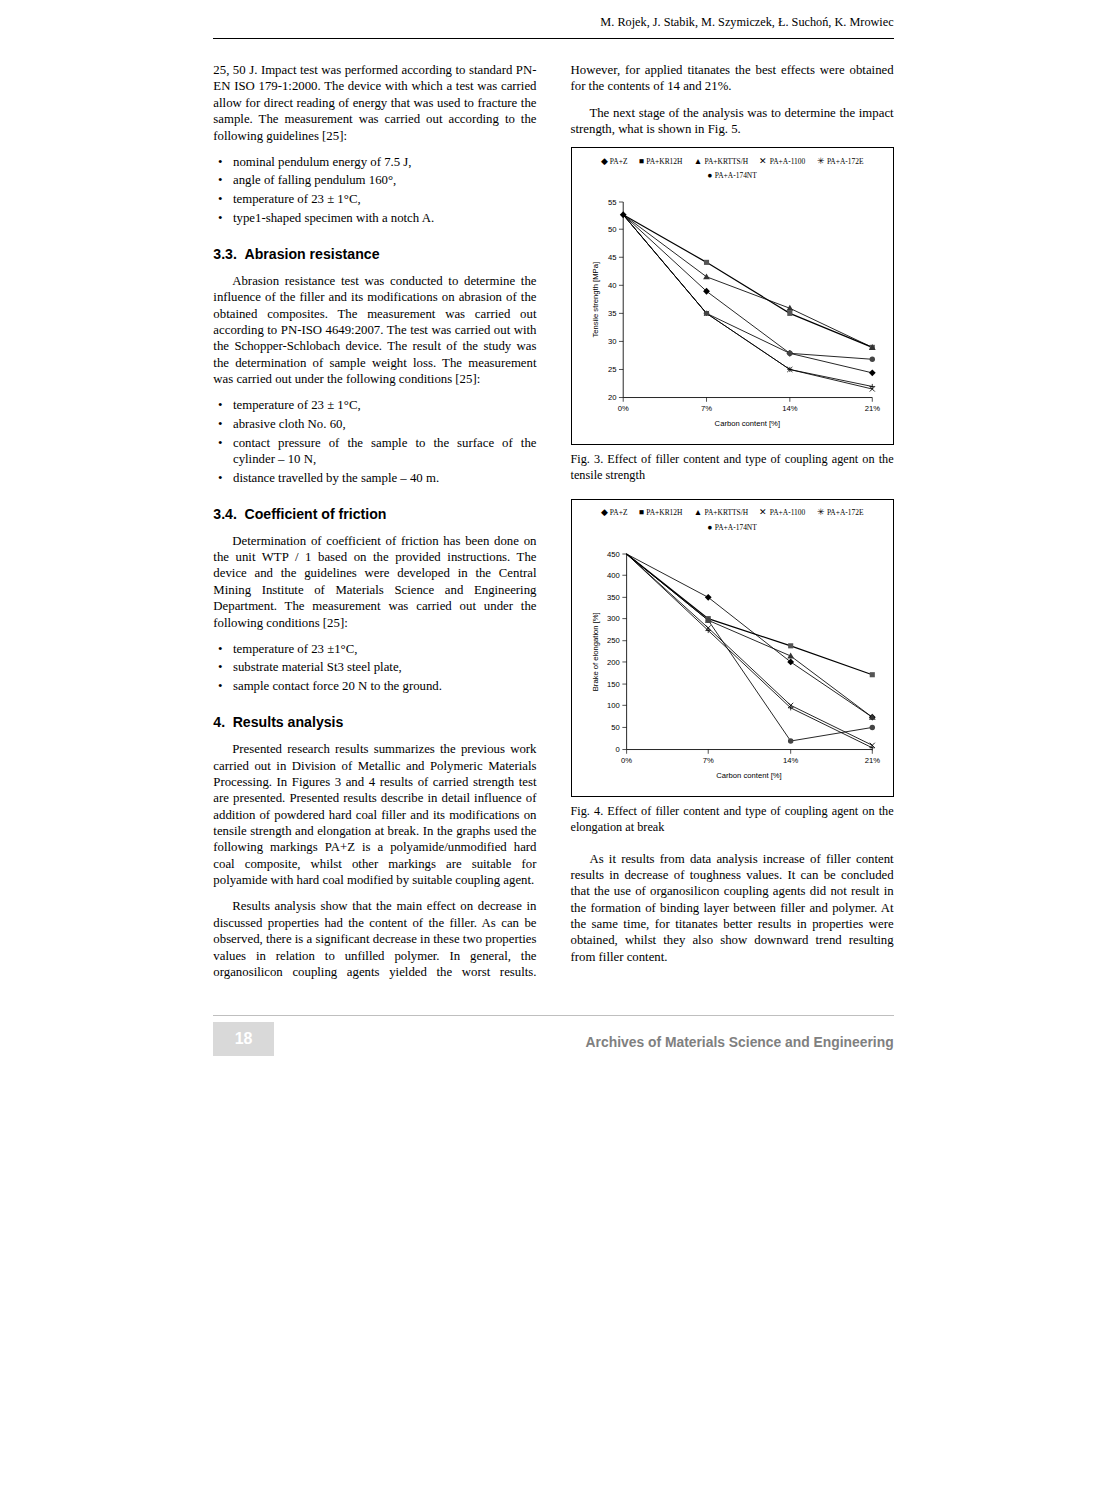M. Rojek, J. Stabik, M. Szymiczek, Ł. Suchoń, K. Mrowiec
25, 50 J. Impact test was performed according to standard PN-EN ISO 179-1:2000. The device with which a test was carried allow for direct reading of energy that was used to fracture the sample. The measurement was carried out according to the following guidelines [25]:
nominal pendulum energy of 7.5 J,
angle of falling pendulum 160°,
temperature of 23 ± 1°C,
type1-shaped specimen with a notch A.
3.3. Abrasion resistance
Abrasion resistance test was conducted to determine the influence of the filler and its modifications on abrasion of the obtained composites. The measurement was carried out according to PN-ISO 4649:2007. The test was carried out with the Schopper-Schlobach device. The result of the study was the determination of sample weight loss. The measurement was carried out under the following conditions [25]:
temperature of 23 ± 1°C,
abrasive cloth No. 60,
contact pressure of the sample to the surface of the cylinder – 10 N,
distance travelled by the sample – 40 m.
3.4. Coefficient of friction
Determination of coefficient of friction has been done on the unit WTP / 1 based on the provided instructions. The device and the guidelines were developed in the Central Mining Institute of Materials Science and Engineering Department. The measurement was carried out under the following conditions [25]:
temperature of 23 ±1°C,
substrate material St3 steel plate,
sample contact force 20 N to the ground.
4. Results analysis
Presented research results summarizes the previous work carried out in Division of Metallic and Polymeric Materials Processing. In Figures 3 and 4 results of carried strength test are presented. Presented results describe in detail influence of addition of powdered hard coal filler and its modifications on tensile strength and elongation at break. In the graphs used the following markings PA+Z is a polyamide/unmodified hard coal composite, whilst other markings are suitable for polyamide with hard coal modified by suitable coupling agent.
Results analysis show that the main effect on decrease in discussed properties had the content of the filler. As can be observed, there is a significant decrease in these two properties values in relation to unfilled polymer. In general, the organosilicon coupling agents yielded the worst results. However, for applied titanates the best effects were obtained for the contents of 14 and 21%.
The next stage of the analysis was to determine the impact strength, what is shown in Fig. 5.
◆PA+Z ■PA+KR12H ▲PA+KRTTS/H ✕PA+A-1100 ✳PA+A-172E ●PA+A-174NT
20 25 30 35 40 45 50 55 0% 7% 14% 21% Carbon content [%] Tensile strength [MPa]
Fig. 3. Effect of filler content and type of coupling agent on the tensile strength
◆PA+Z ■PA+KR12H ▲PA+KRTTS/H ✕PA+A-1100 ✳PA+A-172E ●PA+A-174NT
0 50 100 150 200 250 300 350 400 450 0% 7% 14% 21% Carbon content [%] Brake of elongation [%]
Fig. 4. Effect of filler content and type of coupling agent on the elongation at break
As it results from data analysis increase of filler content results in decrease of toughness values. It can be concluded that the use of organosilicon coupling agents did not result in the formation of binding layer between filler and polymer. At the same time, for titanates better results in properties were obtained, whilst they also show downward trend resulting from filler content.
18
Archives of Materials Science and Engineering